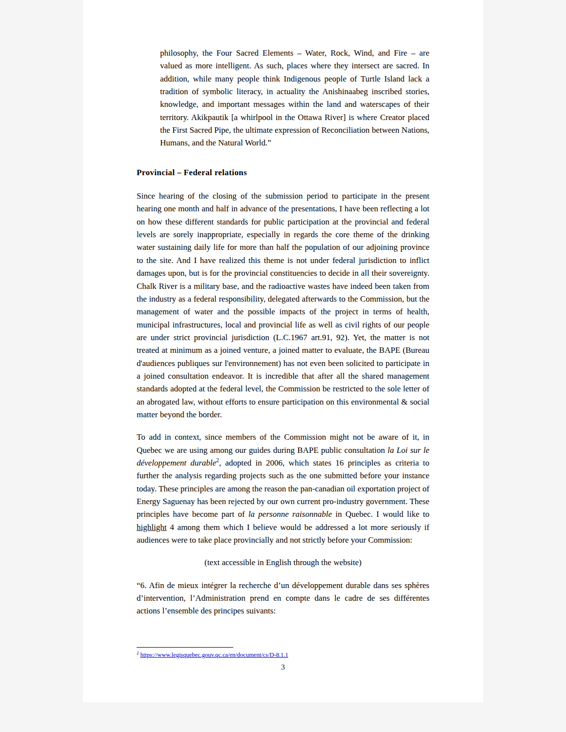philosophy, the Four Sacred Elements – Water, Rock, Wind, and Fire – are valued as more intelligent. As such, places where they intersect are sacred. In addition, while many people think Indigenous people of Turtle Island lack a tradition of symbolic literacy, in actuality the Anishinaabeg inscribed stories, knowledge, and important messages within the land and waterscapes of their territory. Akikpautik [a whirlpool in the Ottawa River] is where Creator placed the First Sacred Pipe, the ultimate expression of Reconciliation between Nations, Humans, and the Natural World.”
Provincial – Federal relations
Since hearing of the closing of the submission period to participate in the present hearing one month and half in advance of the presentations, I have been reflecting a lot on how these different standards for public participation at the provincial and federal levels are sorely inappropriate, especially in regards the core theme of the drinking water sustaining daily life for more than half the population of our adjoining province to the site. And I have realized this theme is not under federal jurisdiction to inflict damages upon, but is for the provincial constituencies to decide in all their sovereignty. Chalk River is a military base, and the radioactive wastes have indeed been taken from the industry as a federal responsibility, delegated afterwards to the Commission, but the management of water and the possible impacts of the project in terms of health, municipal infrastructures, local and provincial life as well as civil rights of our people are under strict provincial jurisdiction (L.C.1967 art.91, 92). Yet, the matter is not treated at minimum as a joined venture, a joined matter to evaluate, the BAPE (Bureau d'audiences publiques sur l'environnement) has not even been solicited to participate in a joined consultation endeavor. It is incredible that after all the shared management standards adopted at the federal level, the Commission be restricted to the sole letter of an abrogated law, without efforts to ensure participation on this environmental & social matter beyond the border.
To add in context, since members of the Commission might not be aware of it, in Quebec we are using among our guides during BAPE public consultation la Loi sur le développement durable2, adopted in 2006, which states 16 principles as criteria to further the analysis regarding projects such as the one submitted before your instance today. These principles are among the reason the pan-canadian oil exportation project of Energy Saguenay has been rejected by our own current pro-industry government. These principles have become part of la personne raisonnable in Quebec. I would like to highlight 4 among them which I believe would be addressed a lot more seriously if audiences were to take place provincially and not strictly before your Commission:
(text accessible in English through the website)
“6. Afin de mieux intégrer la recherche d’un développement durable dans ses sphères d’intervention, l’Administration prend en compte dans le cadre de ses différentes actions l’ensemble des principes suivants:
2 https://www.legisquebec.gouv.qc.ca/en/document/cs/D-8.1.1
3